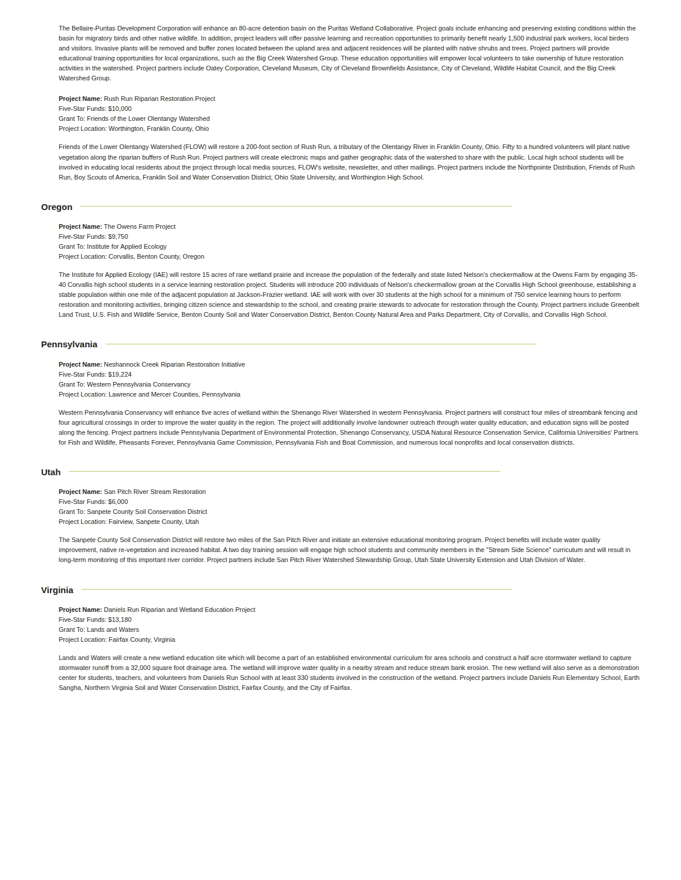The Bellaire-Puritas Development Corporation will enhance an 80-acre detention basin on the Puritas Wetland Collaborative. Project goals include enhancing and preserving existing conditions within the basin for migratory birds and other native wildlife. In addition, project leaders will offer passive learning and recreation opportunities to primarily benefit nearly 1,500 industrial park workers, local birders and visitors. Invasive plants will be removed and buffer zones located between the upland area and adjacent residences will be planted with native shrubs and trees. Project partners will provide educational training opportunities for local organizations, such as the Big Creek Watershed Group. These education opportunities will empower local volunteers to take ownership of future restoration activities in the watershed. Project partners include Oatey Corporation, Cleveland Museum, City of Cleveland Brownfields Assistance, City of Cleveland, Wildlife Habitat Council, and the Big Creek Watershed Group.
Project Name: Rush Run Riparian Restoration Project
Five-Star Funds: $10,000
Grant To: Friends of the Lower Olentangy Watershed
Project Location: Worthington, Franklin County, Ohio
Friends of the Lower Olentangy Watershed (FLOW) will restore a 200-foot section of Rush Run, a tributary of the Olentangy River in Franklin County, Ohio. Fifty to a hundred volunteers will plant native vegetation along the riparian buffers of Rush Run. Project partners will create electronic maps and gather geographic data of the watershed to share with the public. Local high school students will be involved in educating local residents about the project through local media sources, FLOW's website, newsletter, and other mailings. Project partners include the Northpointe Distribution, Friends of Rush Run, Boy Scouts of America, Franklin Soil and Water Conservation District, Ohio State University, and Worthington High School.
Oregon
Project Name: The Owens Farm Project
Five-Star Funds: $9,750
Grant To: Institute for Applied Ecology
Project Location: Corvallis, Benton County, Oregon
The Institute for Applied Ecology (IAE) will restore 15 acres of rare wetland prairie and increase the population of the federally and state listed Nelson's checkermallow at the Owens Farm by engaging 35-40 Corvallis high school students in a service learning restoration project. Students will introduce 200 individuals of Nelson's checkermallow grown at the Corvallis High School greenhouse, establishing a stable population within one mile of the adjacent population at Jackson-Frazier wetland. IAE will work with over 30 students at the high school for a minimum of 750 service learning hours to perform restoration and monitoring activities, bringing citizen science and stewardship to the school, and creating prairie stewards to advocate for restoration through the County. Project partners include Greenbelt Land Trust, U.S. Fish and Wildlife Service, Benton County Soil and Water Conservation District, Benton County Natural Area and Parks Department, City of Corvallis, and Corvallis High School.
Pennsylvania
Project Name: Neshannock Creek Riparian Restoration Initiative
Five-Star Funds: $19,224
Grant To: Western Pennsylvania Conservancy
Project Location: Lawrence and Mercer Counties, Pennsylvania
Western Pennsylvania Conservancy will enhance five acres of wetland within the Shenango River Watershed in western Pennsylvania. Project partners will construct four miles of streambank fencing and four agricultural crossings in order to improve the water quality in the region. The project will additionally involve landowner outreach through water quality education, and education signs will be posted along the fencing. Project partners include Pennsylvania Department of Environmental Protection, Shenango Conservancy, USDA Natural Resource Conservation Service, California Universities' Partners for Fish and Wildlife, Pheasants Forever, Pennsylvania Game Commission, Pennsylvania Fish and Boat Commission, and numerous local nonprofits and local conservation districts.
Utah
Project Name: San Pitch River Stream Restoration
Five-Star Funds: $6,000
Grant To: Sanpete County Soil Conservation District
Project Location: Fairview, Sanpete County, Utah
The Sanpete County Soil Conservation District will restore two miles of the San Pitch River and initiate an extensive educational monitoring program. Project benefits will include water quality improvement, native re-vegetation and increased habitat. A two day training session will engage high school students and community members in the "Stream Side Science" curriculum and will result in long-term monitoring of this important river corridor. Project partners include San Pitch River Watershed Stewardship Group, Utah State University Extension and Utah Division of Water.
Virginia
Project Name: Daniels Run Riparian and Wetland Education Project
Five-Star Funds: $13,180
Grant To: Lands and Waters
Project Location: Fairfax County, Virginia
Lands and Waters will create a new wetland education site which will become a part of an established environmental curriculum for area schools and construct a half acre stormwater wetland to capture stormwater runoff from a 32,000 square foot drainage area. The wetland will improve water quality in a nearby stream and reduce stream bank erosion. The new wetland will also serve as a demonstration center for students, teachers, and volunteers from Daniels Run School with at least 330 students involved in the construction of the wetland. Project partners include Daniels Run Elementary School, Earth Sangha, Northern Virginia Soil and Water Conservation District, Fairfax County, and the City of Fairfax.